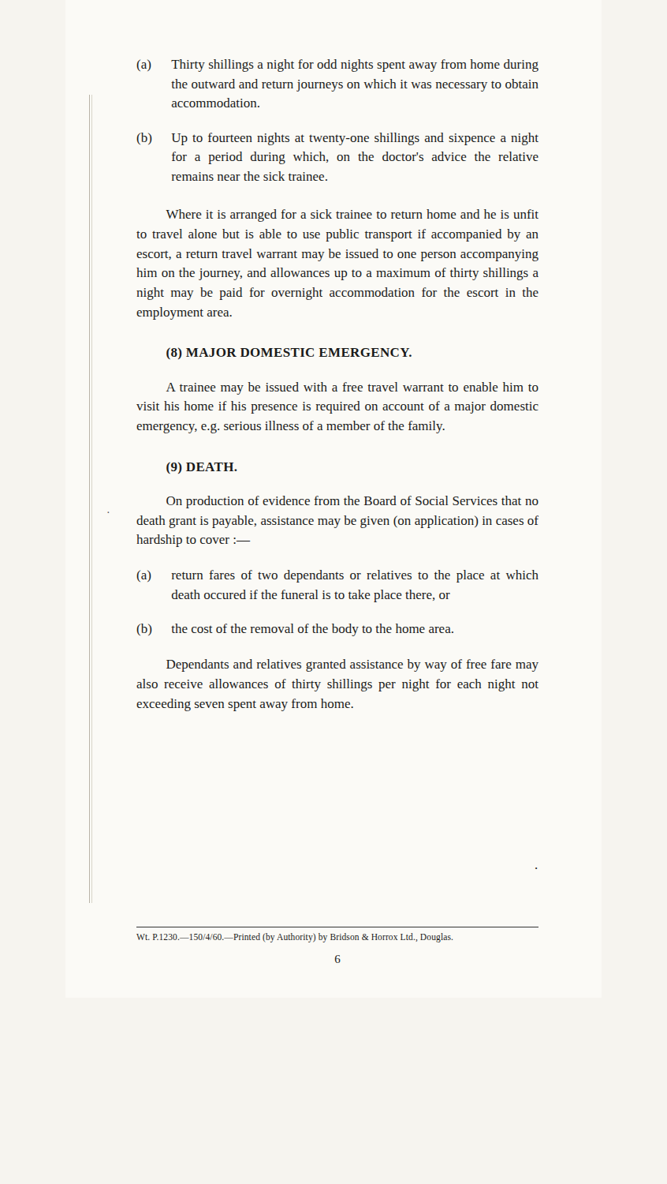(a) Thirty shillings a night for odd nights spent away from home during the outward and return journeys on which it was necessary to obtain accommodation.
(b) Up to fourteen nights at twenty-one shillings and sixpence a night for a period during which, on the doctor's advice the relative remains near the sick trainee.
Where it is arranged for a sick trainee to return home and he is unfit to travel alone but is able to use public transport if accompanied by an escort, a return travel warrant may be issued to one person accompanying him on the journey, and allowances up to a maximum of thirty shillings a night may be paid for overnight accommodation for the escort in the employment area.
(8) MAJOR DOMESTIC EMERGENCY.
A trainee may be issued with a free travel warrant to enable him to visit his home if his presence is required on account of a major domestic emergency, e.g. serious illness of a member of the family.
(9) DEATH.
On production of evidence from the Board of Social Services that no death grant is payable, assistance may be given (on application) in cases of hardship to cover :—
(a) return fares of two dependants or relatives to the place at which death occured if the funeral is to take place there, or
(b) the cost of the removal of the body to the home area.
Dependants and relatives granted assistance by way of free fare may also receive allowances of thirty shillings per night for each night not exceeding seven spent away from home.
·
·
Wt. P.1230.—150/4/60.—Printed (by Authority) by Bridson & Horrox Ltd., Douglas.
6